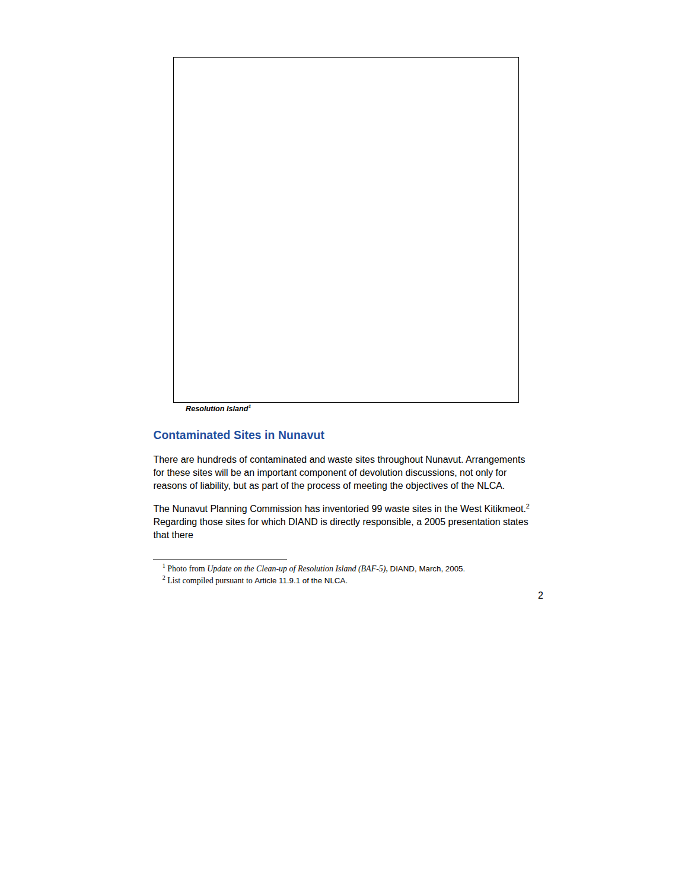Resolution Island1
Contaminated Sites in Nunavut
There are hundreds of contaminated and waste sites throughout Nunavut. Arrangements for these sites will be an important component of devolution discussions, not only for reasons of liability, but as part of the process of meeting the objectives of the NLCA.
The Nunavut Planning Commission has inventoried 99 waste sites in the West Kitikmeot.2 Regarding those sites for which DIAND is directly responsible, a 2005 presentation states that there
1 Photo from Update on the Clean-up of Resolution Island (BAF-5), DIAND, March, 2005.
2 List compiled pursuant to Article 11.9.1 of the NLCA.
2